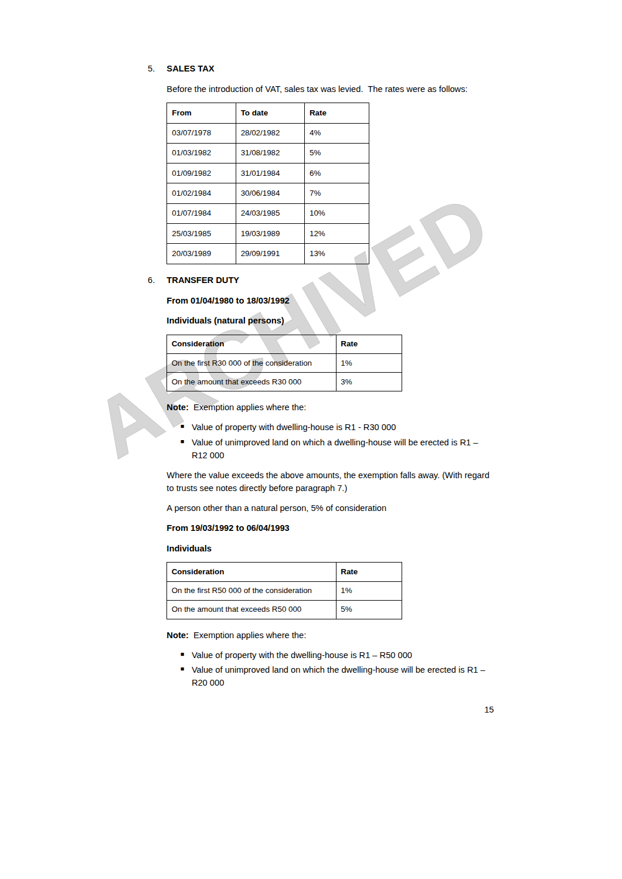ARCHIVED
5.
SALES TAX
Before the introduction of VAT, sales tax was levied. The rates were as follows:
| From | To date | Rate |
| --- | --- | --- |
| 03/07/1978 | 28/02/1982 | 4% |
| 01/03/1982 | 31/08/1982 | 5% |
| 01/09/1982 | 31/01/1984 | 6% |
| 01/02/1984 | 30/06/1984 | 7% |
| 01/07/1984 | 24/03/1985 | 10% |
| 25/03/1985 | 19/03/1989 | 12% |
| 20/03/1989 | 29/09/1991 | 13% |
6.
TRANSFER DUTY
From 01/04/1980 to 18/03/1992
Individuals (natural persons)
| Consideration | Rate |
| --- | --- |
| On the first R30 000 of the consideration | 1% |
| On the amount that exceeds R30 000 | 3% |
Note: Exemption applies where the:
Value of property with dwelling-house is R1 - R30 000
Value of unimproved land on which a dwelling-house will be erected is R1 – R12 000
Where the value exceeds the above amounts, the exemption falls away. (With regard to trusts see notes directly before paragraph 7.)
A person other than a natural person, 5% of consideration
From 19/03/1992 to 06/04/1993
Individuals
| Consideration | Rate |
| --- | --- |
| On the first R50 000 of the consideration | 1% |
| On the amount that exceeds R50 000 | 5% |
Note: Exemption applies where the:
Value of property with the dwelling-house is R1 – R50 000
Value of unimproved land on which the dwelling-house will be erected is R1 – R20 000
15